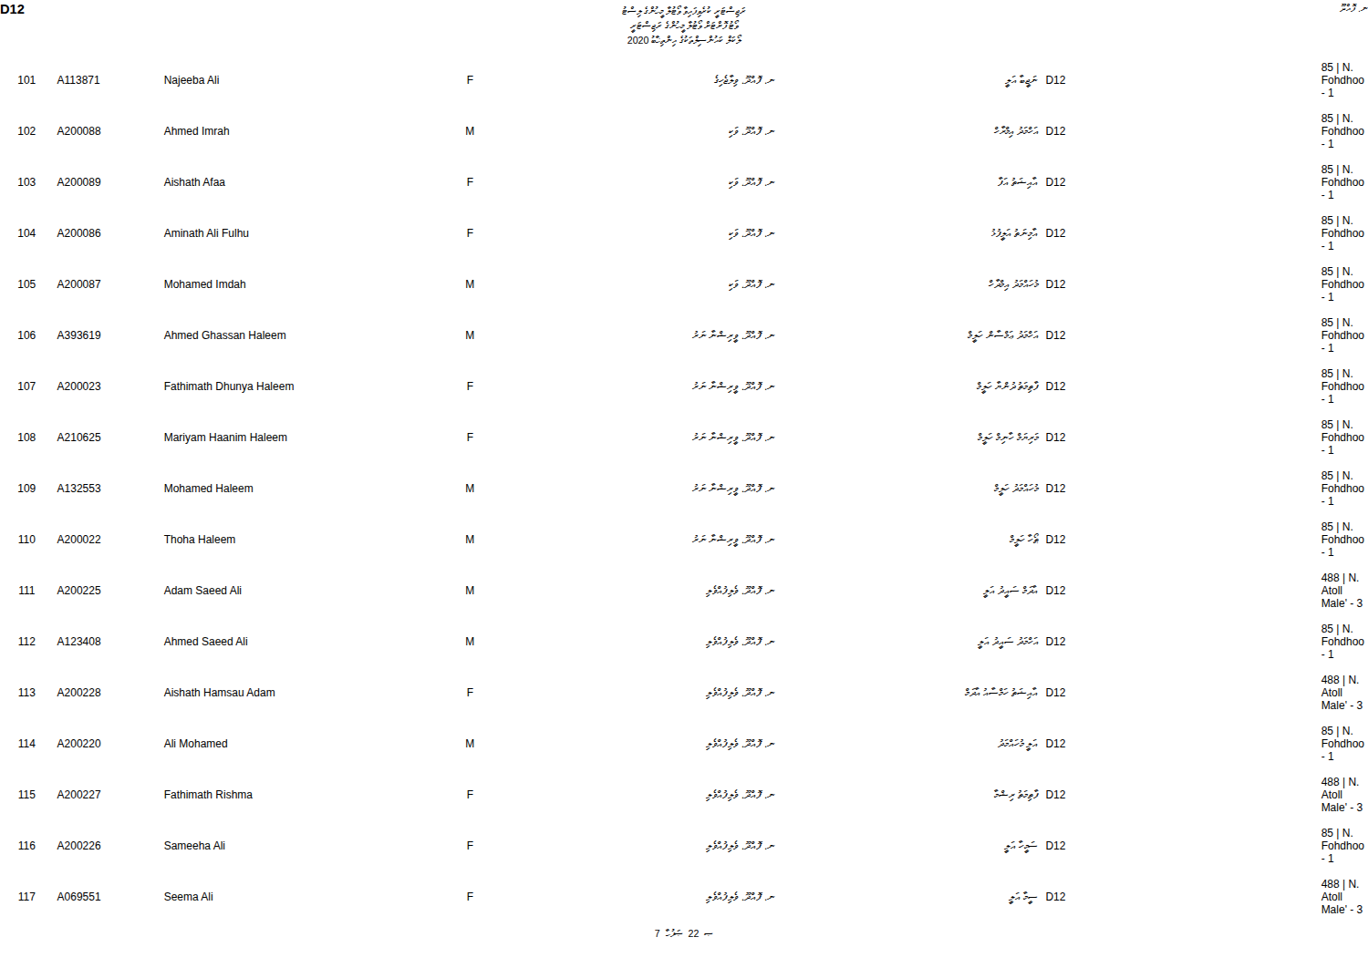D12
ރަޖިސްޓަރީ ކުރެވިފައިވާ ވޯޓުލާ މީހުންގެ ލިސްޓު
ވޯޓު ފޮށްޓަށް ވޯޓުލާ މީހުންގެ ރަޖިސްޓަރީ
2020 ލޯކަލް ކައުންސިލްތަކުގެ އިންތިޚާބު
ނ. ފޮއްދޫ
| 101 | A113871 | Najeeba Ali | F | ނ. ފޮއްދޫ، ވިލާޖެހިގެ | ނަޖީބާ އަލީ | D12 | 85 / N. Fohdhoo - 1 |
| 102 | A200088 | Ahmed Imrah | M | ނ. ފޮއްދޫ، ވަކި | އަހްމަދު އިމްރާހް | D12 | 85 / N. Fohdhoo - 1 |
| 103 | A200089 | Aishath Afaa | F | ނ. ފޮއްދޫ، ވަކި | އާއިޝަތު އަފާ | D12 | 85 / N. Fohdhoo - 1 |
| 104 | A200086 | Aminath Ali Fulhu | F | ނ. ފޮއްދޫ، ވަކި | އާމިނަތު އަލީފުޅު | D12 | 85 / N. Fohdhoo - 1 |
| 105 | A200087 | Mohamed Imdah | M | ނ. ފޮއްދޫ، ވަކި | މުހައްމަދު އިމްދާހް | D12 | 85 / N. Fohdhoo - 1 |
| 106 | A393619 | Ahmed Ghassan Haleem | M | ނ. ފޮއްދޫ، ވީރިޝްނާ ނަރު | އަހްމަދު ޢަމްސާން ހަލީމް | D12 | 85 / N. Fohdhoo - 1 |
| 107 | A200023 | Fathimath Dhunya Haleem | F | ނ. ފޮއްދޫ، ވީރިޝްނާ ނަރު | ފާތިމަތު ދުންޔާ ހަލީމް | D12 | 85 / N. Fohdhoo - 1 |
| 108 | A210625 | Mariyam Haanim Haleem | F | ނ. ފޮއްދޫ، ވީރިޝްނާ ނަރު | މަރިޔަމް ހާނިމް ހަލީމް | D12 | 85 / N. Fohdhoo - 1 |
| 109 | A132553 | Mohamed Haleem | M | ނ. ފޮއްދޫ، ވީރިޝްނާ ނަރު | މުހައްމަދު ހަލީމް | D12 | 85 / N. Fohdhoo - 1 |
| 110 | A200022 | Thoha Haleem | M | ނ. ފޮއްދޫ، ވީރިޝްނާ ނަރު | ޠޯހާ ހަލީމް | D12 | 85 / N. Fohdhoo - 1 |
| 111 | A200225 | Adam Saeed Ali | M | ނ. ފޮއްދޫ، ވެލިފުއްވެލި | އާދަމް ސައީދު އަލީ | D12 | 488 / N. Atoll Male' - 3 |
| 112 | A123408 | Ahmed Saeed Ali | M | ނ. ފޮއްދޫ، ވެލިފުއްވެލި | އަހްމަދު ސައީދު އަލީ | D12 | 85 / N. Fohdhoo - 1 |
| 113 | A200228 | Aishath Hamsau Adam | F | ނ. ފޮއްދޫ، ވެލިފުއްވެލި | އާއިޝަތު ހަމްސާއު އާދަމް | D12 | 488 / N. Atoll Male' - 3 |
| 114 | A200220 | Ali Mohamed | M | ނ. ފޮއްދޫ، ވެލިފުއްވެލި | އަލީ މުހައްމަދު | D12 | 85 / N. Fohdhoo - 1 |
| 115 | A200227 | Fathimath Rishma | F | ނ. ފޮއްދޫ، ވެލިފުއްވެލި | ފާތިމަތު ރިޝްމާ | D12 | 488 / N. Atoll Male' - 3 |
| 116 | A200226 | Sameeha Ali | F | ނ. ފޮއްދޫ، ވެލިފުއްވެލި | ސަމީހާ އަލީ | D12 | 85 / N. Fohdhoo - 1 |
| 117 | A069551 | Seema Ali | F | ނ. ފޮއްދޫ، ވެލިފުއްވެލި | ސީމާ އަލީ | D12 | 488 / N. Atoll Male' - 3 |
7 ޞ 22 ޞަފުހާ